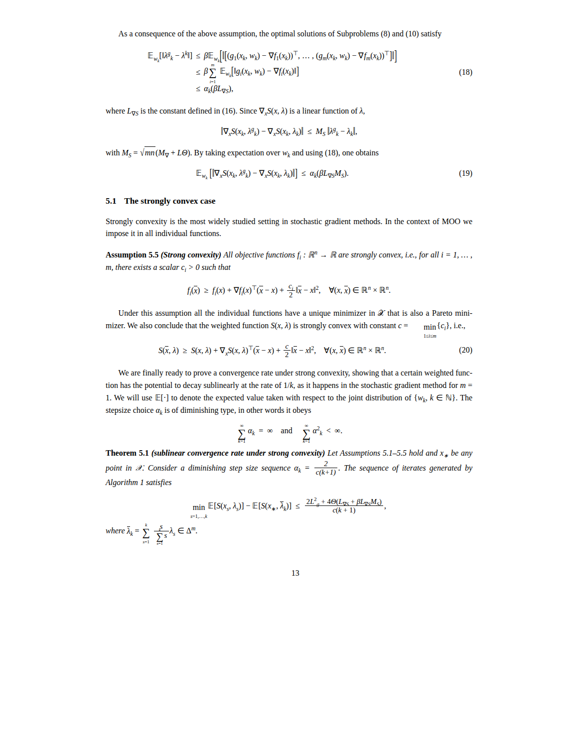As a consequence of the above assumption, the optimal solutions of Subproblems (8) and (10) satisfy
| 𝔼 w k [‖ λ g k − λ k ‖] | ≤ | β 𝔼 w k [ ‖ [ ( g 1 ( x k , w k ) − ∇ f 1 ( x k )) ⊤ , … , ( g m ( x k , w k ) − ∇ f m ( x k )) ⊤ ] ‖ ] |
| | ≤ | β m ∑ i =1 𝔼 w k [ ‖ g i ( x k , w k ) − ∇ f i ( x k )‖ ] |
| | ≤ | α k ( β L ∇ S ), |
(18)
where L∇S is the constant defined in (16). Since ∇xS(x, λ) is a linear function of λ,
‖∇xS(xk, λgk) − ∇xS(xk, λk)‖ ≤ MS ‖λgk − λk‖,
with MS = √mn(M∇ + LΘ). By taking expectation over wk and using (18), one obtains
𝔼wk [‖∇xS(xk, λgk) − ∇xS(xk, λk)‖] ≤ αk(βL∇SMS).
(19)
5.1 The strongly convex case
Strongly convexity is the most widely studied setting in stochastic gradient methods. In the context of MOO we impose it in all individual functions.
Assumption 5.5 (Strong convexity) All objective functions fi : ℝn → ℝ are strongly convex, i.e., for all i = 1, … , m, there exists a scalar ci > 0 such that
fi(x) ≥ fi(x) + ∇fi(x)⊤(x − x) + ci 2‖x − x‖2, ∀(x, x) ∈ ℝn × ℝn.
Under this assumption all the individual functions have a unique minimizer in 𝒳 that is also a Pareto minimizer. We also conclude that the weighted function S(x, λ) is strongly convex with constant c = min1≤i≤m{ci}, i.e.,
S(x, λ) ≥ S(x, λ) + ∇xS(x, λ)⊤(x − x) + c 2‖x − x‖2, ∀(x, x) ∈ ℝn × ℝn.
(20)
We are finally ready to prove a convergence rate under strong convexity, showing that a certain weighted function has the potential to decay sublinearly at the rate of 1/k, as it happens in the stochastic gradient method for m = 1. We will use 𝔼[·] to denote the expected value taken with respect to the joint distribution of {wk, k ∈ ℕ}. The stepsize choice αk is of diminishing type, in other words it obeys
∑∞k=1 αk = ∞ and ∑∞k=1 α2k < ∞.
Theorem 5.1 (sublinear convergence rate under strong convexity) Let Assumptions 5.1–5.5 hold and x∗ be any point in 𝒳. Consider a diminishing step size sequence αk = 2 c(k+1). The sequence of iterates generated by Algorithm 1 satisfies
mins=1,…,k 𝔼[S(xs, λs)] − 𝔼[S(x∗, λk)] ≤ 2L2g + 4Θ(L∇S + βL∇SMS) c(k + 1),
where λk = k∑s=1 sk∑s=1 s λs ∈ Δm.
13